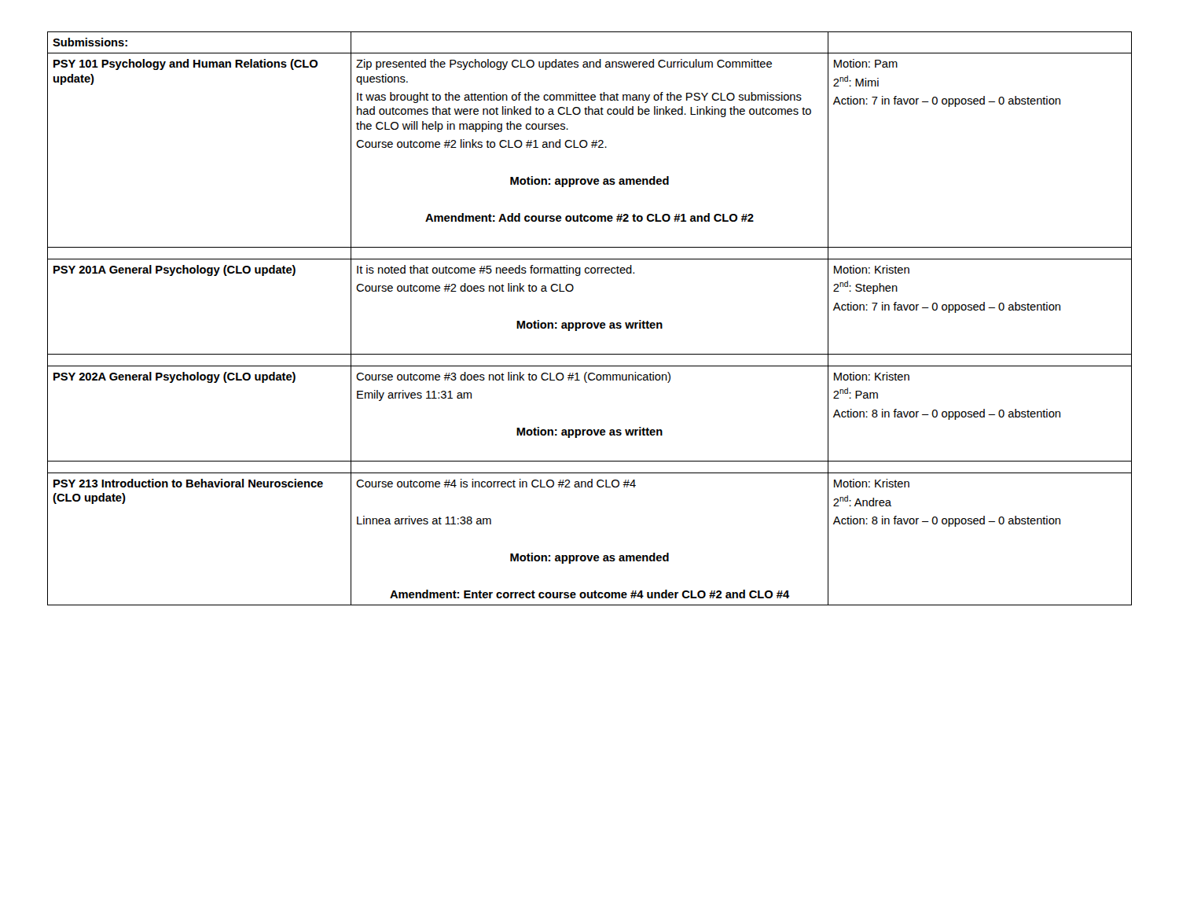| Submissions: | | |
| PSY 101 Psychology and Human Relations (CLO update) | Zip presented the Psychology CLO updates and answered Curriculum Committee questions. It was brought to the attention of the committee that many of the PSY CLO submissions had outcomes that were not linked to a CLO that could be linked. Linking the outcomes to the CLO will help in mapping the courses. Course outcome #2 links to CLO #1 and CLO #2. Motion: approve as amended Amendment: Add course outcome #2 to CLO #1 and CLO #2 | Motion: Pam 2 nd : Mimi Action: 7 in favor – 0 opposed – 0 abstention |
| PSY 201A General Psychology (CLO update) | It is noted that outcome #5 needs formatting corrected. Course outcome #2 does not link to a CLO Motion: approve as written | Motion: Kristen 2 nd : Stephen Action: 7 in favor – 0 opposed – 0 abstention |
| PSY 202A General Psychology (CLO update) | Course outcome #3 does not link to CLO #1 (Communication) Emily arrives 11:31 am Motion: approve as written | Motion: Kristen 2 nd : Pam Action: 8 in favor – 0 opposed – 0 abstention |
| PSY 213 Introduction to Behavioral Neuroscience (CLO update) | Course outcome #4 is incorrect in CLO #2 and CLO #4 Linnea arrives at 11:38 am Motion: approve as amended Amendment: Enter correct course outcome #4 under CLO #2 and CLO #4 | Motion: Kristen 2 nd : Andrea Action: 8 in favor – 0 opposed – 0 abstention |